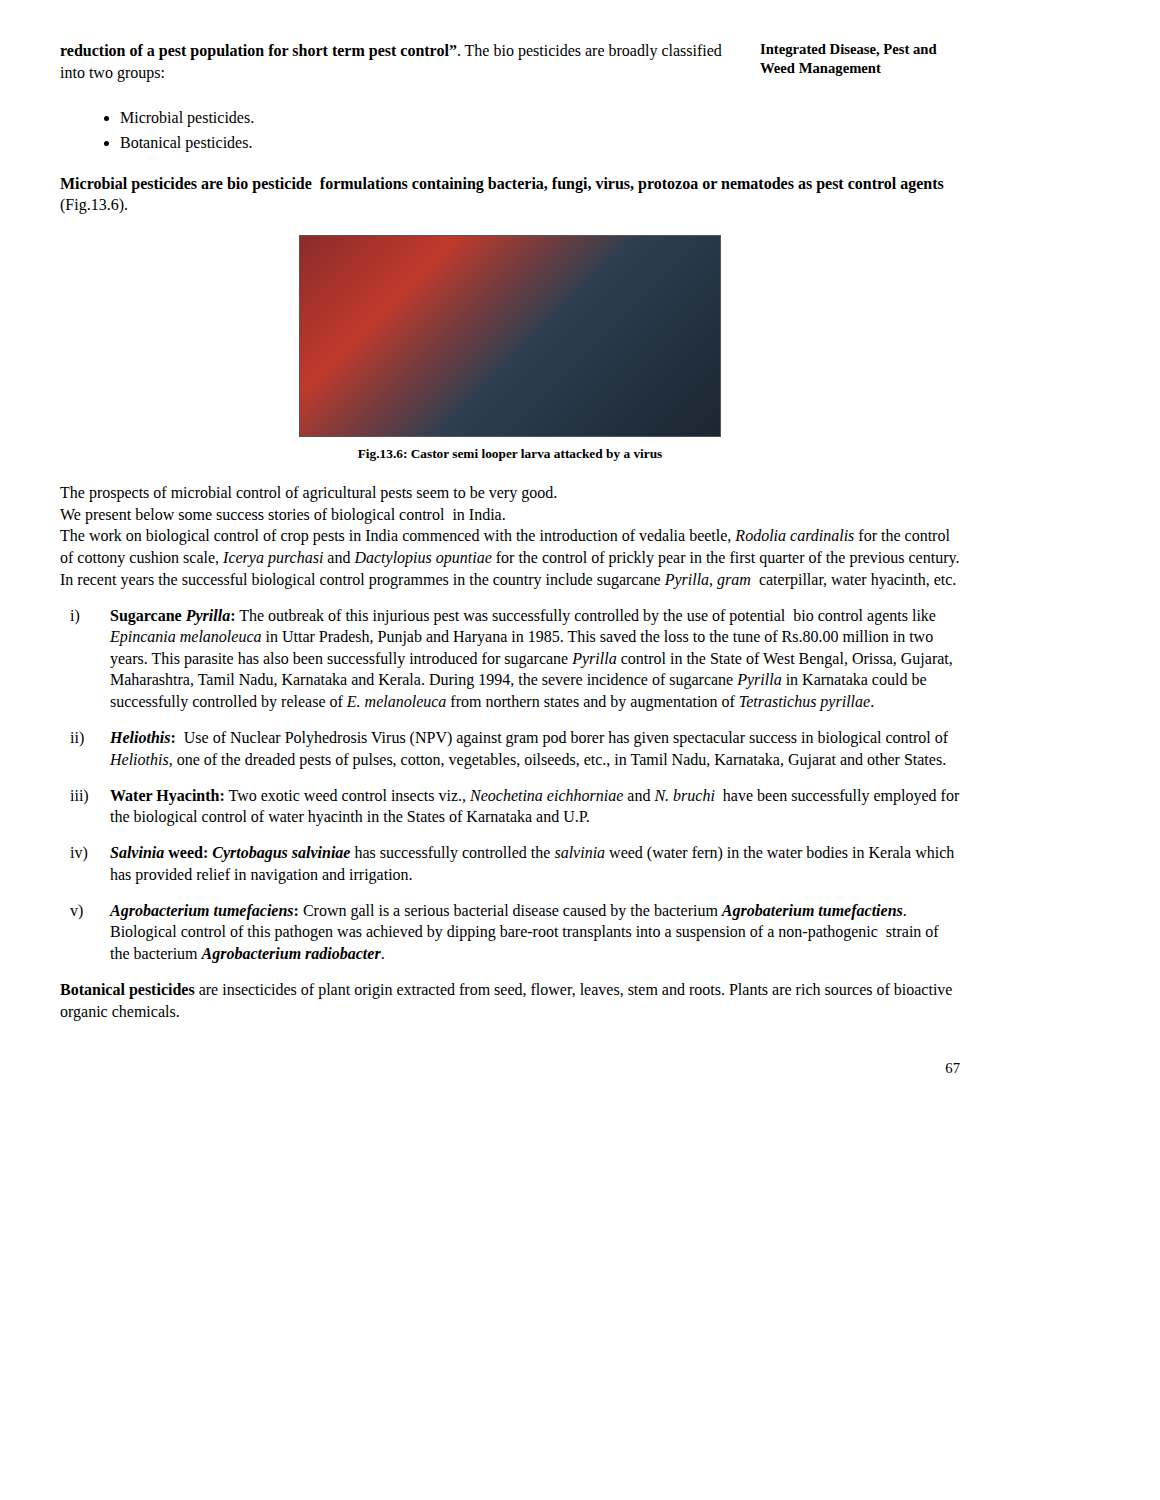Integrated Disease, Pest and Weed Management
reduction of a pest population for short term pest control”. The bio pesticides are broadly classified into two groups:
Microbial pesticides.
Botanical pesticides.
Microbial pesticides are bio pesticide formulations containing bacteria, fungi, virus, protozoa or nematodes as pest control agents (Fig.13.6).
Fig.13.6: Castor semi looper larva attacked by a virus
The prospects of microbial control of agricultural pests seem to be very good.
We present below some success stories of biological control in India.
The work on biological control of crop pests in India commenced with the introduction of vedalia beetle, Rodolia cardinalis for the control of cottony cushion scale, Icerya purchasi and Dactylopius opuntiae for the control of prickly pear in the first quarter of the previous century. In recent years the successful biological control programmes in the country include sugarcane Pyrilla, gram caterpillar, water hyacinth, etc.
i) Sugarcane Pyrilla: The outbreak of this injurious pest was successfully controlled by the use of potential bio control agents like Epincania melanoleuca in Uttar Pradesh, Punjab and Haryana in 1985. This saved the loss to the tune of Rs.80.00 million in two years. This parasite has also been successfully introduced for sugarcane Pyrilla control in the State of West Bengal, Orissa, Gujarat, Maharashtra, Tamil Nadu, Karnataka and Kerala. During 1994, the severe incidence of sugarcane Pyrilla in Karnataka could be successfully controlled by release of E. melanoleuca from northern states and by augmentation of Tetrastichus pyrillae.
ii) Heliothis: Use of Nuclear Polyhedrosis Virus (NPV) against gram pod borer has given spectacular success in biological control of Heliothis, one of the dreaded pests of pulses, cotton, vegetables, oilseeds, etc., in Tamil Nadu, Karnataka, Gujarat and other States.
iii) Water Hyacinth: Two exotic weed control insects viz., Neochetina eichhorniae and N. bruchi have been successfully employed for the biological control of water hyacinth in the States of Karnataka and U.P.
iv) Salvinia weed: Cyrtobagus salviniae has successfully controlled the salvinia weed (water fern) in the water bodies in Kerala which has provided relief in navigation and irrigation.
v) Agrobacterium tumefaciens: Crown gall is a serious bacterial disease caused by the bacterium Agrobaterium tumefactiens. Biological control of this pathogen was achieved by dipping bare-root transplants into a suspension of a non-pathogenic strain of the bacterium Agrobacterium radiobacter.
Botanical pesticides are insecticides of plant origin extracted from seed, flower, leaves, stem and roots. Plants are rich sources of bioactive organic chemicals.
67